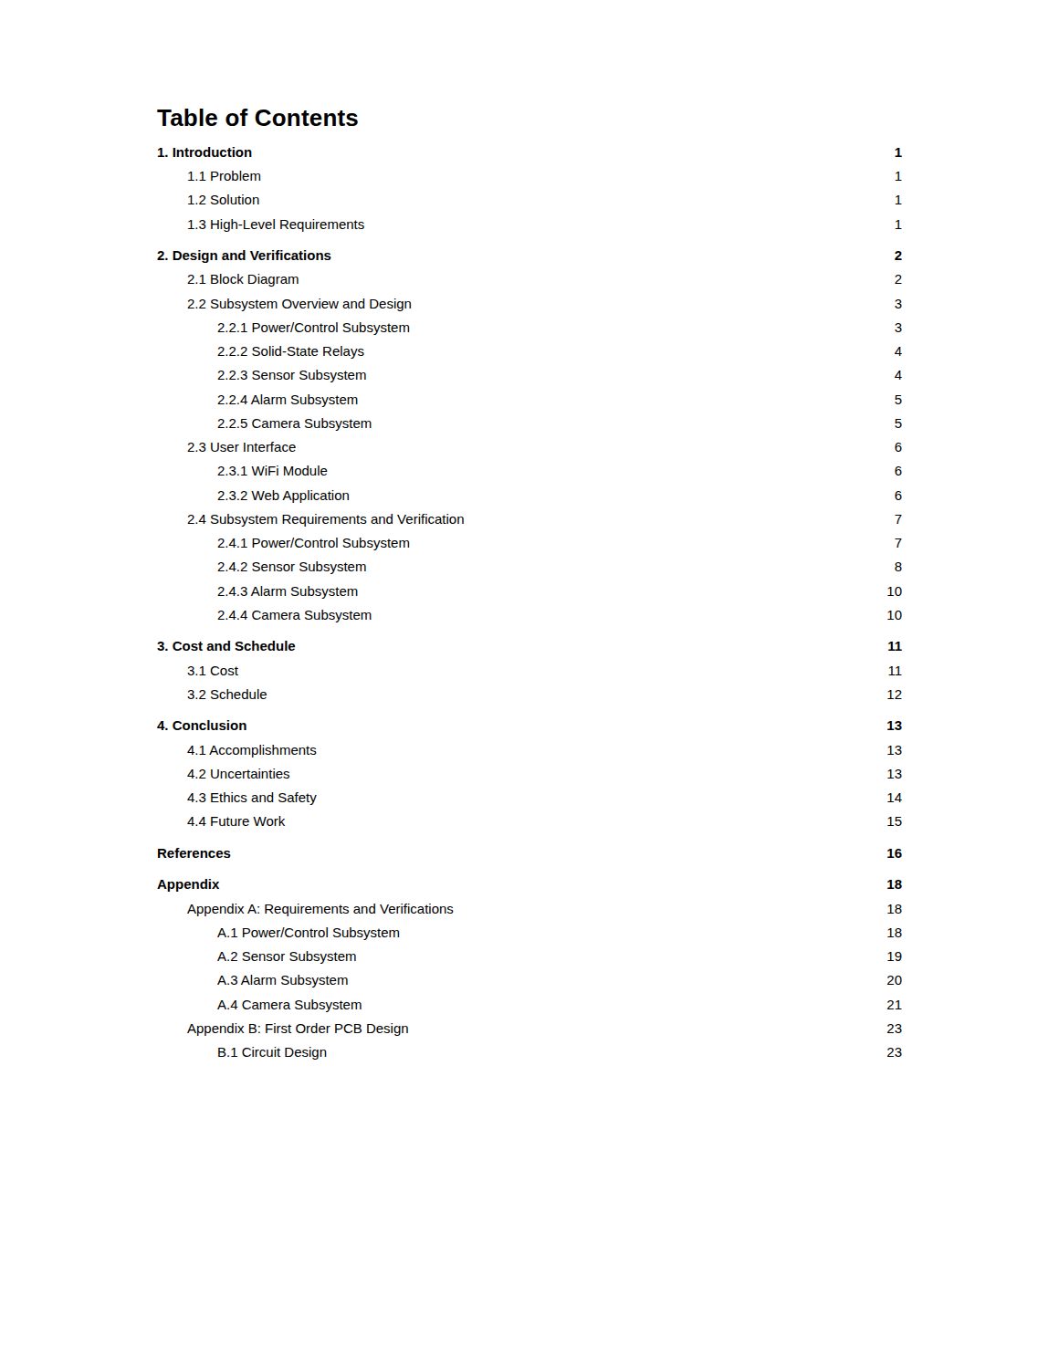Table of Contents
1. Introduction 1
1.1 Problem 1
1.2 Solution 1
1.3 High-Level Requirements 1
2. Design and Verifications 2
2.1 Block Diagram 2
2.2 Subsystem Overview and Design 3
2.2.1 Power/Control Subsystem 3
2.2.2 Solid-State Relays 4
2.2.3 Sensor Subsystem 4
2.2.4 Alarm Subsystem 5
2.2.5 Camera Subsystem 5
2.3 User Interface 6
2.3.1 WiFi Module 6
2.3.2 Web Application 6
2.4 Subsystem Requirements and Verification 7
2.4.1 Power/Control Subsystem 7
2.4.2 Sensor Subsystem 8
2.4.3 Alarm Subsystem 10
2.4.4 Camera Subsystem 10
3. Cost and Schedule 11
3.1 Cost 11
3.2 Schedule 12
4. Conclusion 13
4.1 Accomplishments 13
4.2 Uncertainties 13
4.3 Ethics and Safety 14
4.4 Future Work 15
References 16
Appendix 18
Appendix A: Requirements and Verifications 18
A.1 Power/Control Subsystem 18
A.2 Sensor Subsystem 19
A.3 Alarm Subsystem 20
A.4 Camera Subsystem 21
Appendix B: First Order PCB Design 23
B.1 Circuit Design 23